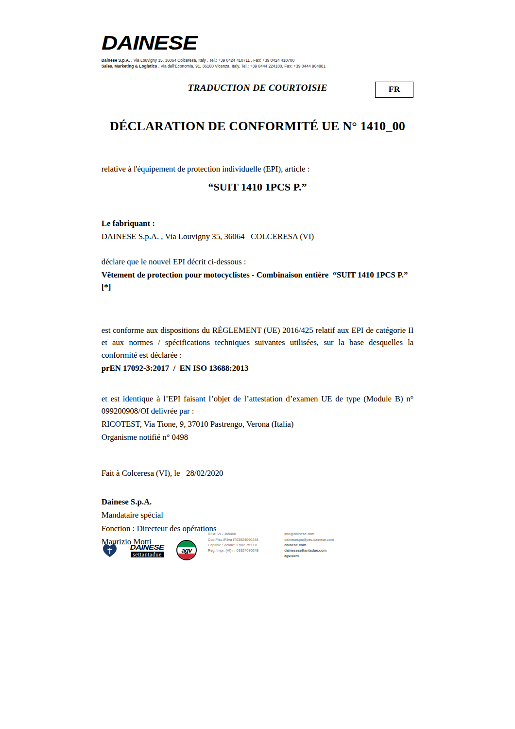DAINESE
Dainese S.p.A. , Via Louvigny 35, 36064 Colceresa, Italy , Tel.: +39 0424 410711 , Fax: +39 0424 410700
Sales, Marketing & Logistics , Via dell'Economia, 91, 36100 Vicenza, Italy, Tel.: +39 0444 224100, Fax: +39 0444 964881
TRADUCTION DE COURTOISIE
FR
DÉCLARATION DE CONFORMITÉ UE N° 1410_00
relative à l'équipement de protection individuelle (EPI), article :
“SUIT 1410 1PCS P.”
Le fabriquant :
DAINESE S.p.A. , Via Louvigny 35, 36064 COLCERESA (VI)
déclare que le nouvel EPI décrit ci-dessous :
Vêtement de protection pour motocyclistes - Combinaison entière “SUIT 1410 1PCS P.” [*]
est conforme aux dispositions du RÈGLEMENT (UE) 2016/425 relatif aux EPI de catégorie II et aux normes / spécifications techniques suivantes utilisées, sur la base desquelles la conformité est déclarée :
prEN 17092-3:2017 / EN ISO 13688:2013
et est identique à l’EPI faisant l’objet de l’attestation d’examen UE de type (Module B) n° 099200908/OI delivrée par :
RICOTEST, Via Tione, 9, 37010 Pastrengo, Verona (Italia)
Organisme notifié n° 0498
Fait à Colceresa (VI), le 28/02/2020
Dainese S.p.A.
Mandataire spécial
Fonction : Directeur des opérations
Maurizio Motti
DAINESE settantadue
agv
REA: VI - 365406
Cod.Fisc./P.Iva IT03924090248
Capitale Sociale: 1.582.751 i.v.
Reg. Impr. (VI) n. 03924090248
info@dainese.com
dainesespa@pec.dainese.com
dainese.com
dainesesettantadue.com
agv.com